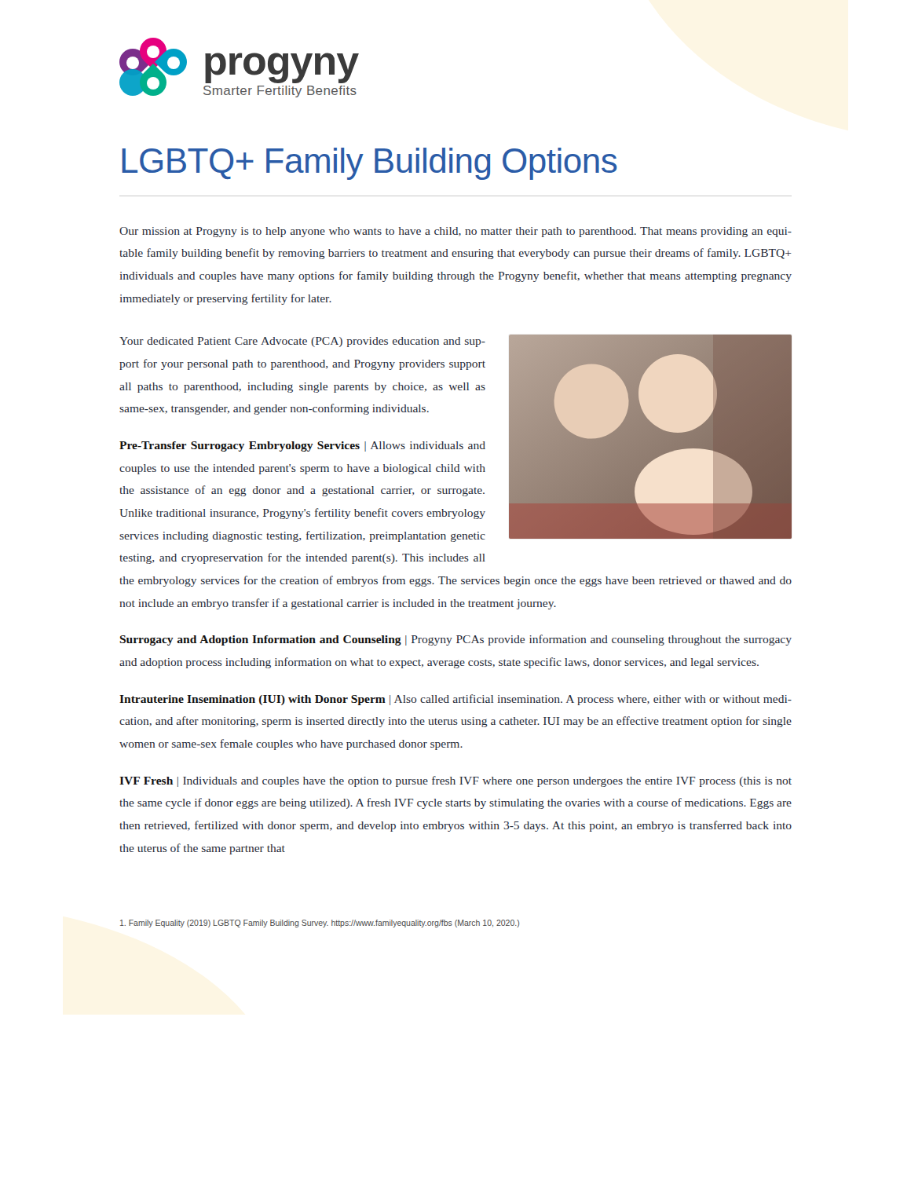progyny
Smarter Fertility Benefits
LGBTQ+ Family Building Options
Our mission at Progyny is to help anyone who wants to have a child, no matter their path to parenthood. That means providing an equitable family building benefit by removing barriers to treatment and ensuring that everybody can pursue their dreams of family. LGBTQ+ individuals and couples have many options for family building through the Progyny benefit, whether that means attempting pregnancy immediately or preserving fertility for later.
Your dedicated Patient Care Advocate (PCA) provides education and support for your personal path to parenthood, and Progyny providers support all paths to parenthood, including single parents by choice, as well as same-sex, transgender, and gender non-conforming individuals.
Pre-Transfer Surrogacy Embryology Services | Allows individuals and couples to use the intended parent's sperm to have a biological child with the assistance of an egg donor and a gestational carrier, or surrogate. Unlike traditional insurance, Progyny's fertility benefit covers embryology services including diagnostic testing, fertilization, preimplantation genetic testing, and cryopreservation for the intended parent(s). This includes all the embryology services for the creation of embryos from eggs. The services begin once the eggs have been retrieved or thawed and do not include an embryo transfer if a gestational carrier is included in the treatment journey.
Surrogacy and Adoption Information and Counseling | Progyny PCAs provide information and counseling throughout the surrogacy and adoption process including information on what to expect, average costs, state specific laws, donor services, and legal services.
Intrauterine Insemination (IUI) with Donor Sperm | Also called artificial insemination. A process where, either with or without medication, and after monitoring, sperm is inserted directly into the uterus using a catheter. IUI may be an effective treatment option for single women or same-sex female couples who have purchased donor sperm.
IVF Fresh | Individuals and couples have the option to pursue fresh IVF where one person undergoes the entire IVF process (this is not the same cycle if donor eggs are being utilized). A fresh IVF cycle starts by stimulating the ovaries with a course of medications. Eggs are then retrieved, fertilized with donor sperm, and develop into embryos within 3-5 days. At this point, an embryo is transferred back into the uterus of the same partner that
1. Family Equality (2019) LGBTQ Family Building Survey. https://www.familyequality.org/fbs (March 10, 2020.)